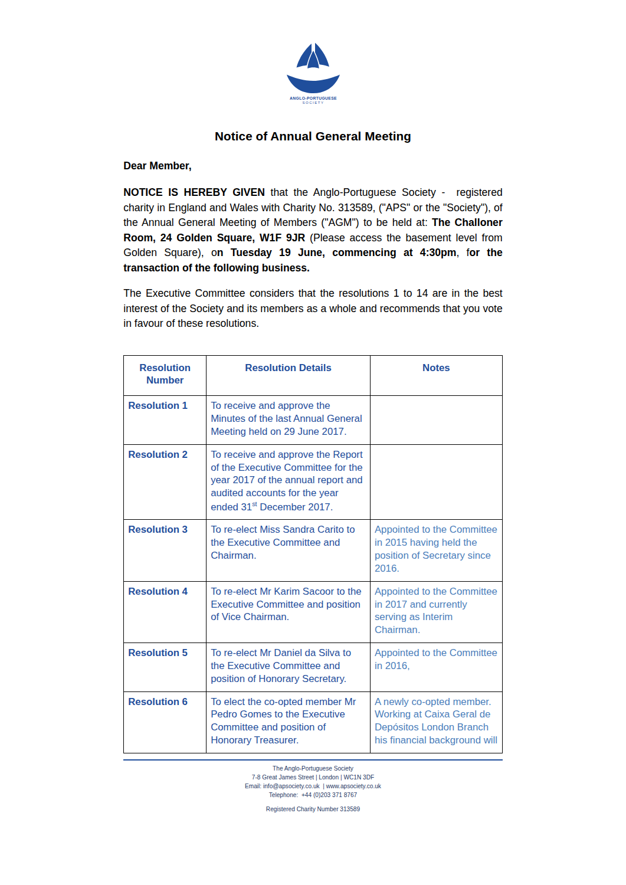ANGLO-PORTUGUESE SOCIETY
Notice of Annual General Meeting
Dear Member,
NOTICE IS HEREBY GIVEN that the Anglo-Portuguese Society - registered charity in England and Wales with Charity No. 313589, ("APS" or the "Society"), of the Annual General Meeting of Members ("AGM") to be held at: The Challoner Room, 24 Golden Square, W1F 9JR (Please access the basement level from Golden Square), on Tuesday 19 June, commencing at 4:30pm, for the transaction of the following business.
The Executive Committee considers that the resolutions 1 to 14 are in the best interest of the Society and its members as a whole and recommends that you vote in favour of these resolutions.
| Resolution Number | Resolution Details | Notes |
| --- | --- | --- |
| Resolution 1 | To receive and approve the Minutes of the last Annual General Meeting held on 29 June 2017. | |
| Resolution 2 | To receive and approve the Report of the Executive Committee for the year 2017 of the annual report and audited accounts for the year ended 31 st December 2017. | |
| Resolution 3 | To re-elect Miss Sandra Carito to the Executive Committee and Chairman. | Appointed to the Committee in 2015 having held the position of Secretary since 2016. |
| Resolution 4 | To re-elect Mr Karim Sacoor to the Executive Committee and position of Vice Chairman. | Appointed to the Committee in 2017 and currently serving as Interim Chairman. |
| Resolution 5 | To re-elect Mr Daniel da Silva to the Executive Committee and position of Honorary Secretary. | Appointed to the Committee in 2016, |
| Resolution 6 | To elect the co-opted member Mr Pedro Gomes to the Executive Committee and position of Honorary Treasurer. | A newly co-opted member. Working at Caixa Geral de Depósitos London Branch his financial background will |
The Anglo-Portuguese Society
7-8 Great James Street | London | WC1N 3DF
Email: info@apsociety.co.uk | www.apsociety.co.uk
Telephone: +44 (0)203 371 8767
Registered Charity Number 313589